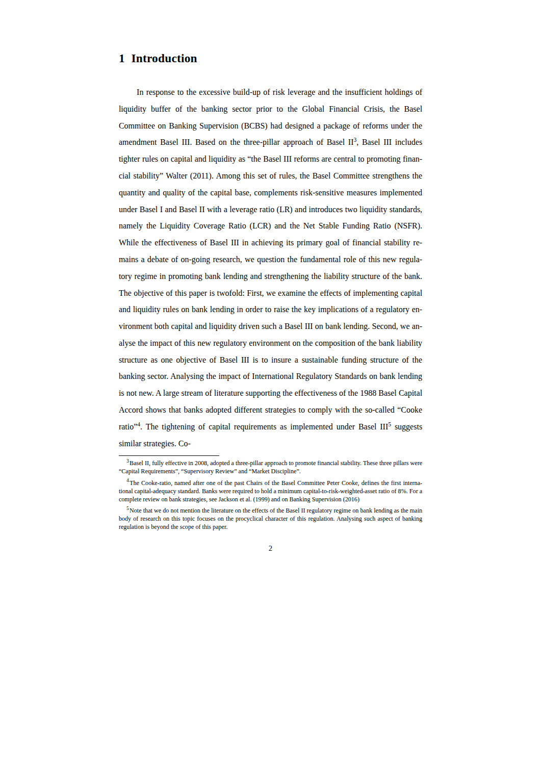1 Introduction
In response to the excessive build-up of risk leverage and the insufficient holdings of liquidity buffer of the banking sector prior to the Global Financial Crisis, the Basel Committee on Banking Supervision (BCBS) had designed a package of reforms under the amendment Basel III. Based on the three-pillar approach of Basel II3, Basel III includes tighter rules on capital and liquidity as “the Basel III reforms are central to promoting financial stability” Walter (2011). Among this set of rules, the Basel Committee strengthens the quantity and quality of the capital base, complements risk-sensitive measures implemented under Basel I and Basel II with a leverage ratio (LR) and introduces two liquidity standards, namely the Liquidity Coverage Ratio (LCR) and the Net Stable Funding Ratio (NSFR). While the effectiveness of Basel III in achieving its primary goal of financial stability remains a debate of on-going research, we question the fundamental role of this new regulatory regime in promoting bank lending and strengthening the liability structure of the bank. The objective of this paper is twofold: First, we examine the effects of implementing capital and liquidity rules on bank lending in order to raise the key implications of a regulatory environment both capital and liquidity driven such a Basel III on bank lending. Second, we analyse the impact of this new regulatory environment on the composition of the bank liability structure as one objective of Basel III is to insure a sustainable funding structure of the banking sector. Analysing the impact of International Regulatory Standards on bank lending is not new. A large stream of literature supporting the effectiveness of the 1988 Basel Capital Accord shows that banks adopted different strategies to comply with the so-called “Cooke ratio”4. The tightening of capital requirements as implemented under Basel III5 suggests similar strategies. Co-
3Basel II, fully effective in 2008, adopted a three-pillar approach to promote financial stability. These three pillars were “Capital Requirements”, “Supervisory Review” and “Market Discipline”.
4The Cooke-ratio, named after one of the past Chairs of the Basel Committee Peter Cooke, defines the first international capital-adequacy standard. Banks were required to hold a minimum capital-to-risk-weighted-asset ratio of 8%. For a complete review on bank strategies, see Jackson et al. (1999) and on Banking Supervision (2016)
5Note that we do not mention the literature on the effects of the Basel II regulatory regime on bank lending as the main body of research on this topic focuses on the procyclical character of this regulation. Analysing such aspect of banking regulation is beyond the scope of this paper.
2